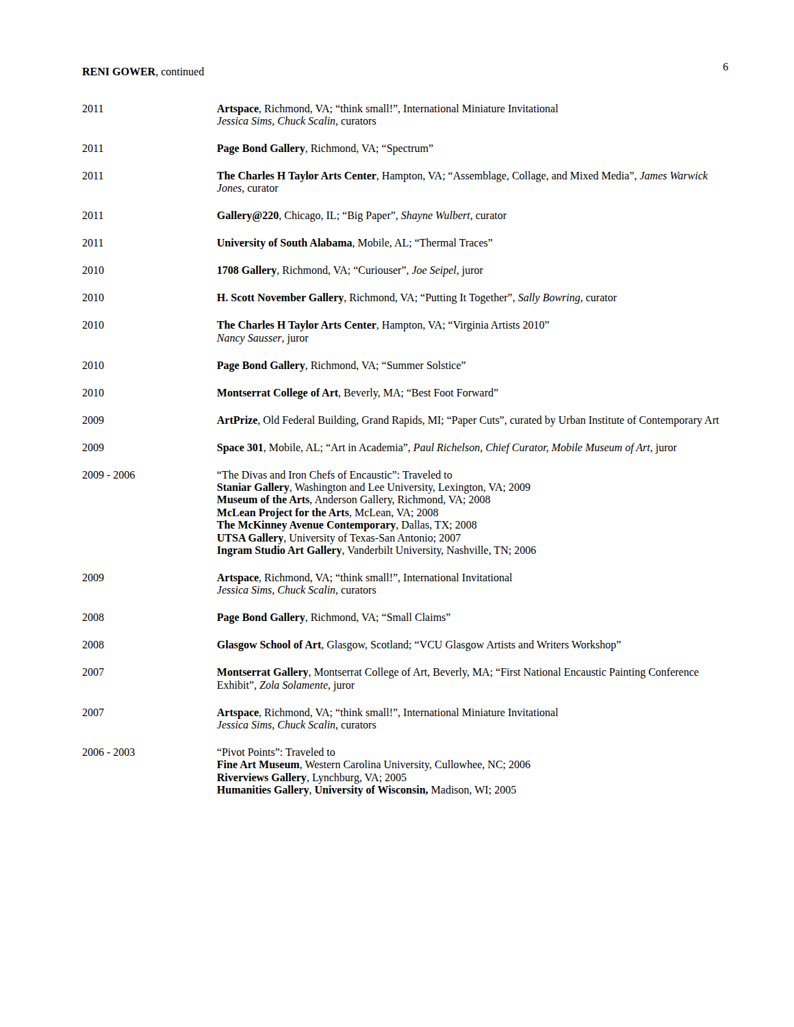6 RENI GOWER, continued
| 2011 | Artspace , Richmond, VA; “think small!”, International Miniature Invitational Jessica Sims, Chuck Scalin, curators |
| 2011 | Page Bond Gallery , Richmond, VA; “Spectrum” |
| 2011 | The Charles H Taylor Arts Center , Hampton, VA; “Assemblage, Collage, and Mixed Media”, James Warwick Jones , curator |
| 2011 | Gallery@220 , Chicago, IL; “Big Paper”, Shayne Wulbert , curator |
| 2011 | University of South Alabama , Mobile, AL; “Thermal Traces” |
| 2010 | 1708 Gallery , Richmond, VA; “Curiouser”, Joe Seipel , juror |
| 2010 | H. Scott November Gallery , Richmond, VA; “Putting It Together”, Sally Bowring , curator |
| 2010 | The Charles H Taylor Arts Center , Hampton, VA; “Virginia Artists 2010” Nancy Sausser , juror |
| 2010 | Page Bond Gallery , Richmond, VA; “Summer Solstice” |
| 2010 | Montserrat College of Art , Beverly, MA; “Best Foot Forward” |
| 2009 | ArtPrize , Old Federal Building, Grand Rapids, MI; “Paper Cuts”, curated by Urban Institute of Contemporary Art |
| 2009 | Space 301 , Mobile, AL; “Art in Academia”, Paul Richelson, Chief Curator, Mobile Museum of Art , juror |
| 2009 - 2006 | “The Divas and Iron Chefs of Encaustic”: Traveled to Staniar Gallery , Washington and Lee University, Lexington, VA; 2009 Museum of the Arts , Anderson Gallery, Richmond, VA; 2008 McLean Project for the Arts , McLean, VA; 2008 The McKinney Avenue Contemporary , Dallas, TX; 2008 UTSA Gallery , University of Texas-San Antonio; 2007 Ingram Studio Art Gallery , Vanderbilt University, Nashville, TN; 2006 |
| 2009 | Artspace , Richmond, VA; “think small!”, International Invitational Jessica Sims, Chuck Scalin, curators |
| 2008 | Page Bond Gallery , Richmond, VA; “Small Claims” |
| 2008 | Glasgow School of Art , Glasgow, Scotland; “VCU Glasgow Artists and Writers Workshop” |
| 2007 | Montserrat Gallery , Montserrat College of Art, Beverly, MA; “First National Encaustic Painting Conference Exhibit” , Zola Solamente , juror |
| 2007 | Artspace , Richmond, VA; “think small!”, International Miniature Invitational Jessica Sims, Chuck Scalin, curators |
| 2006 - 2003 | “Pivot Points”: Traveled to Fine Art Museum , Western Carolina University, Cullowhee, NC; 2006 Riverviews Gallery , Lynchburg, VA; 2005 Humanities Gallery , University of Wisconsin, Madison, WI; 2005 |